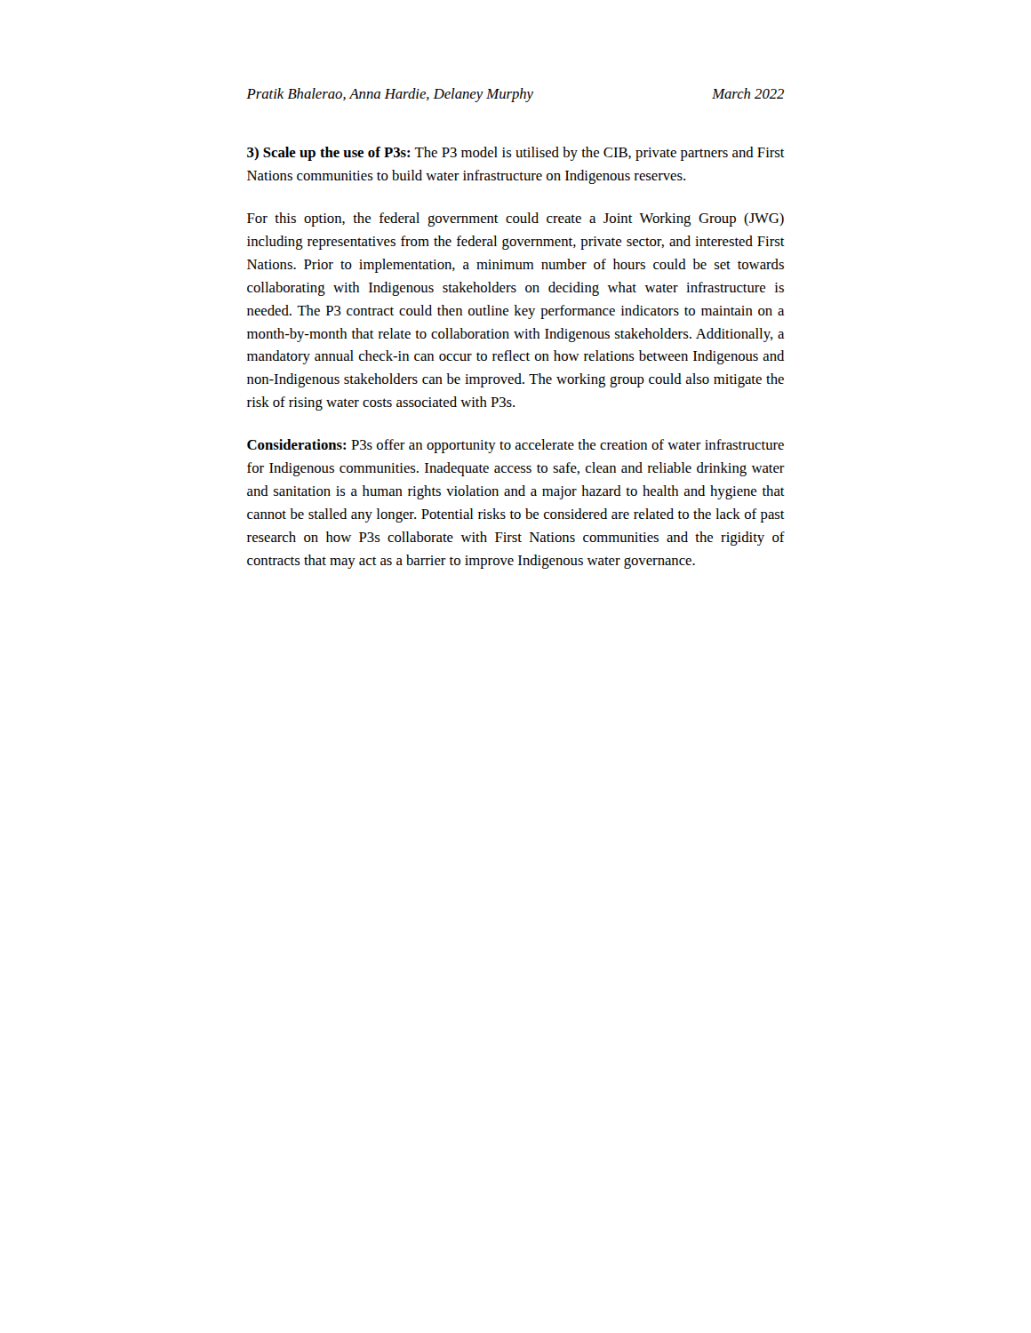Pratik Bhalerao, Anna Hardie, Delaney Murphy
March 2022
3) Scale up the use of P3s: The P3 model is utilised by the CIB, private partners and First Nations communities to build water infrastructure on Indigenous reserves.
For this option, the federal government could create a Joint Working Group (JWG) including representatives from the federal government, private sector, and interested First Nations. Prior to implementation, a minimum number of hours could be set towards collaborating with Indigenous stakeholders on deciding what water infrastructure is needed. The P3 contract could then outline key performance indicators to maintain on a month-by-month that relate to collaboration with Indigenous stakeholders. Additionally, a mandatory annual check-in can occur to reflect on how relations between Indigenous and non-Indigenous stakeholders can be improved. The working group could also mitigate the risk of rising water costs associated with P3s.
Considerations: P3s offer an opportunity to accelerate the creation of water infrastructure for Indigenous communities. Inadequate access to safe, clean and reliable drinking water and sanitation is a human rights violation and a major hazard to health and hygiene that cannot be stalled any longer. Potential risks to be considered are related to the lack of past research on how P3s collaborate with First Nations communities and the rigidity of contracts that may act as a barrier to improve Indigenous water governance.